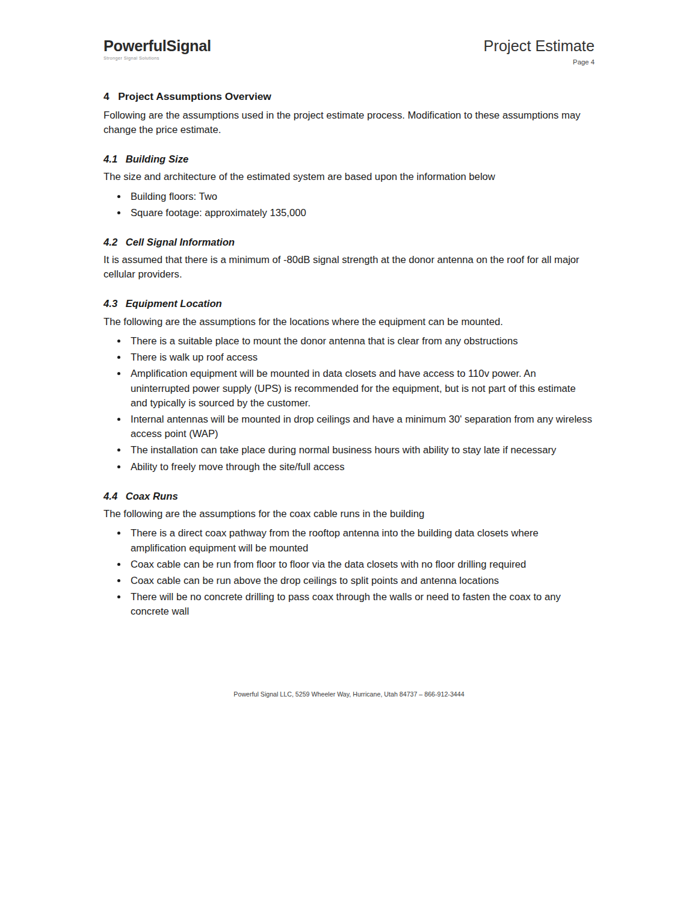PowerfulSignal Stronger Signal Solutions
Project Estimate
Page 4
4 Project Assumptions Overview
Following are the assumptions used in the project estimate process. Modification to these assumptions may change the price estimate.
4.1 Building Size
The size and architecture of the estimated system are based upon the information below
Building floors: Two
Square footage: approximately 135,000
4.2 Cell Signal Information
It is assumed that there is a minimum of -80dB signal strength at the donor antenna on the roof for all major cellular providers.
4.3 Equipment Location
The following are the assumptions for the locations where the equipment can be mounted.
There is a suitable place to mount the donor antenna that is clear from any obstructions
There is walk up roof access
Amplification equipment will be mounted in data closets and have access to 110v power. An uninterrupted power supply (UPS) is recommended for the equipment, but is not part of this estimate and typically is sourced by the customer.
Internal antennas will be mounted in drop ceilings and have a minimum 30' separation from any wireless access point (WAP)
The installation can take place during normal business hours with ability to stay late if necessary
Ability to freely move through the site/full access
4.4 Coax Runs
The following are the assumptions for the coax cable runs in the building
There is a direct coax pathway from the rooftop antenna into the building data closets where amplification equipment will be mounted
Coax cable can be run from floor to floor via the data closets with no floor drilling required
Coax cable can be run above the drop ceilings to split points and antenna locations
There will be no concrete drilling to pass coax through the walls or need to fasten the coax to any concrete wall
Powerful Signal LLC, 5259 Wheeler Way, Hurricane, Utah 84737 – 866-912-3444